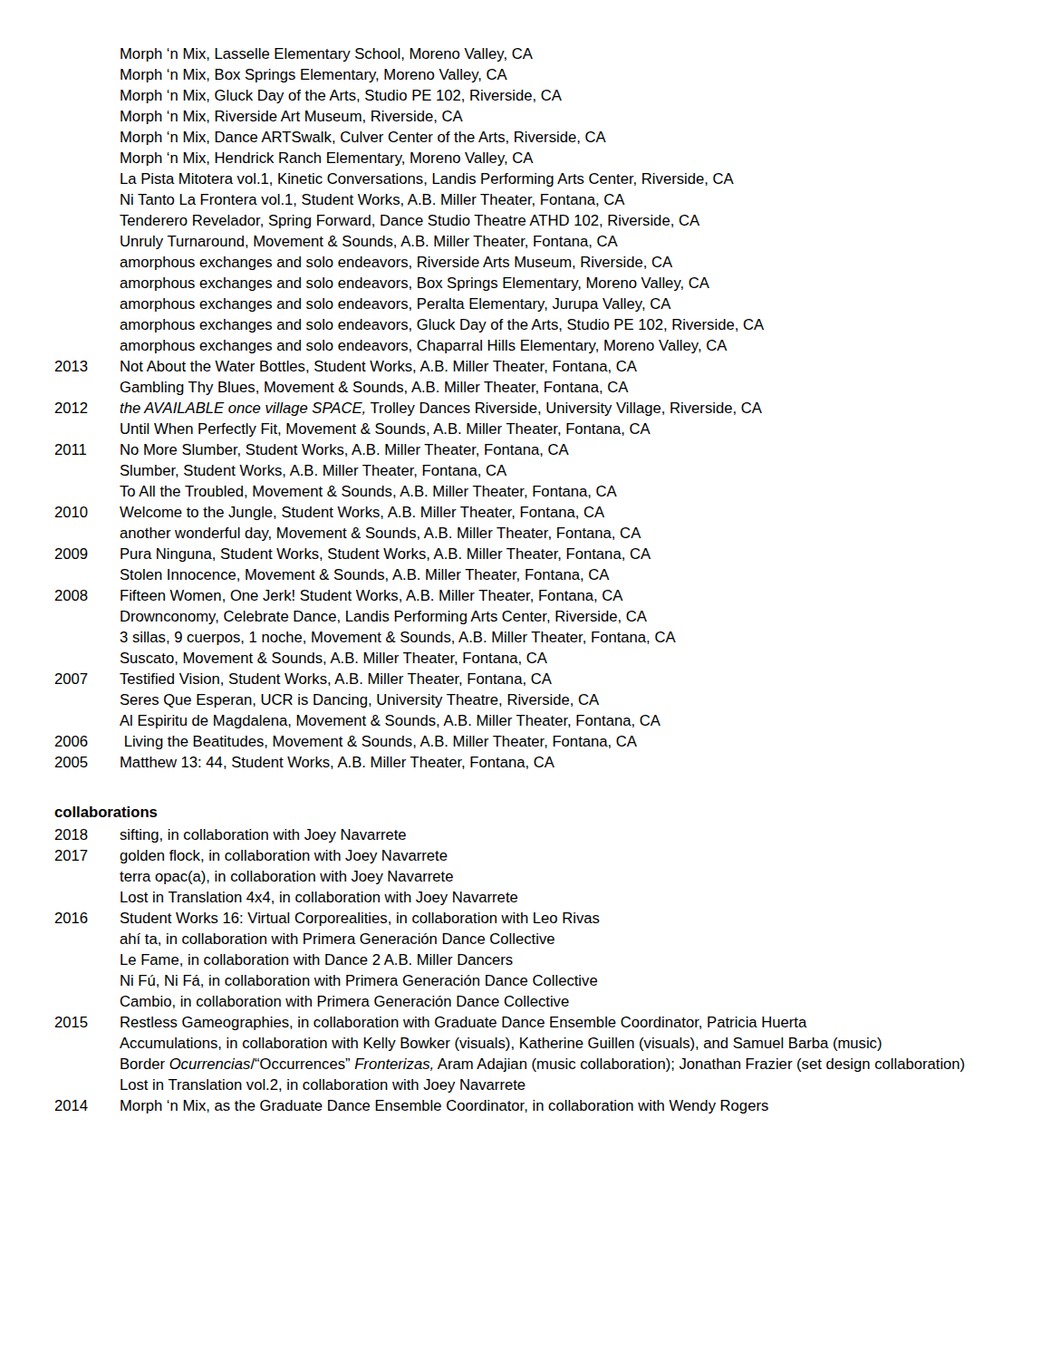| | Morph ‘n Mix, Lasselle Elementary School, Moreno Valley, CA Morph ‘n Mix, Box Springs Elementary, Moreno Valley, CA Morph ‘n Mix, Gluck Day of the Arts, Studio PE 102, Riverside, CA Morph ‘n Mix, Riverside Art Museum, Riverside, CA Morph ‘n Mix, Dance ARTSwalk, Culver Center of the Arts, Riverside, CA Morph ‘n Mix, Hendrick Ranch Elementary, Moreno Valley, CA La Pista Mitotera vol.1, Kinetic Conversations, Landis Performing Arts Center, Riverside, CA Ni Tanto La Frontera vol.1, Student Works, A.B. Miller Theater, Fontana, CA Tenderero Revelador, Spring Forward, Dance Studio Theatre ATHD 102, Riverside, CA Unruly Turnaround, Movement & Sounds, A.B. Miller Theater, Fontana, CA amorphous exchanges and solo endeavors, Riverside Arts Museum, Riverside, CA amorphous exchanges and solo endeavors, Box Springs Elementary, Moreno Valley, CA amorphous exchanges and solo endeavors, Peralta Elementary, Jurupa Valley, CA amorphous exchanges and solo endeavors, Gluck Day of the Arts, Studio PE 102, Riverside, CA amorphous exchanges and solo endeavors, Chaparral Hills Elementary, Moreno Valley, CA |
| 2013 | Not About the Water Bottles, Student Works, A.B. Miller Theater, Fontana, CA Gambling Thy Blues, Movement & Sounds, A.B. Miller Theater, Fontana, CA |
| 2012 | the AVAILABLE once village SPACE, Trolley Dances Riverside, University Village, Riverside, CA Until When Perfectly Fit, Movement & Sounds, A.B. Miller Theater, Fontana, CA |
| 2011 | No More Slumber, Student Works, A.B. Miller Theater, Fontana, CA Slumber, Student Works, A.B. Miller Theater, Fontana, CA To All the Troubled, Movement & Sounds, A.B. Miller Theater, Fontana, CA |
| 2010 | Welcome to the Jungle, Student Works, A.B. Miller Theater, Fontana, CA another wonderful day, Movement & Sounds, A.B. Miller Theater, Fontana, CA |
| 2009 | Pura Ninguna, Student Works, Student Works, A.B. Miller Theater, Fontana, CA Stolen Innocence, Movement & Sounds, A.B. Miller Theater, Fontana, CA |
| 2008 | Fifteen Women, One Jerk! Student Works, A.B. Miller Theater, Fontana, CA Drownconomy, Celebrate Dance, Landis Performing Arts Center, Riverside, CA 3 sillas, 9 cuerpos, 1 noche, Movement & Sounds, A.B. Miller Theater, Fontana, CA Suscato, Movement & Sounds, A.B. Miller Theater, Fontana, CA |
| 2007 | Testified Vision, Student Works, A.B. Miller Theater, Fontana, CA Seres Que Esperan, UCR is Dancing, University Theatre, Riverside, CA Al Espiritu de Magdalena, Movement & Sounds, A.B. Miller Theater, Fontana, CA |
| 2006 | Living the Beatitudes, Movement & Sounds, A.B. Miller Theater, Fontana, CA |
| 2005 | Matthew 13: 44, Student Works, A.B. Miller Theater, Fontana, CA |
collaborations
| 2018 | sifting, in collaboration with Joey Navarrete |
| 2017 | golden flock, in collaboration with Joey Navarrete terra opac(a), in collaboration with Joey Navarrete Lost in Translation 4x4, in collaboration with Joey Navarrete |
| 2016 | Student Works 16: Virtual Corporealities, in collaboration with Leo Rivas ahí ta, in collaboration with Primera Generación Dance Collective Le Fame, in collaboration with Dance 2 A.B. Miller Dancers Ni Fú, Ni Fá, in collaboration with Primera Generación Dance Collective Cambio, in collaboration with Primera Generación Dance Collective |
| 2015 | Restless Gameographies, in collaboration with Graduate Dance Ensemble Coordinator, Patricia Huerta Accumulations, in collaboration with Kelly Bowker (visuals), Katherine Guillen (visuals), and Samuel Barba (music) Border Ocurrencias /“Occurrences” Fronterizas, Aram Adajian (music collaboration); Jonathan Frazier (set design collaboration) Lost in Translation vol.2, in collaboration with Joey Navarrete |
| 2014 | Morph ‘n Mix, as the Graduate Dance Ensemble Coordinator, in collaboration with Wendy Rogers |